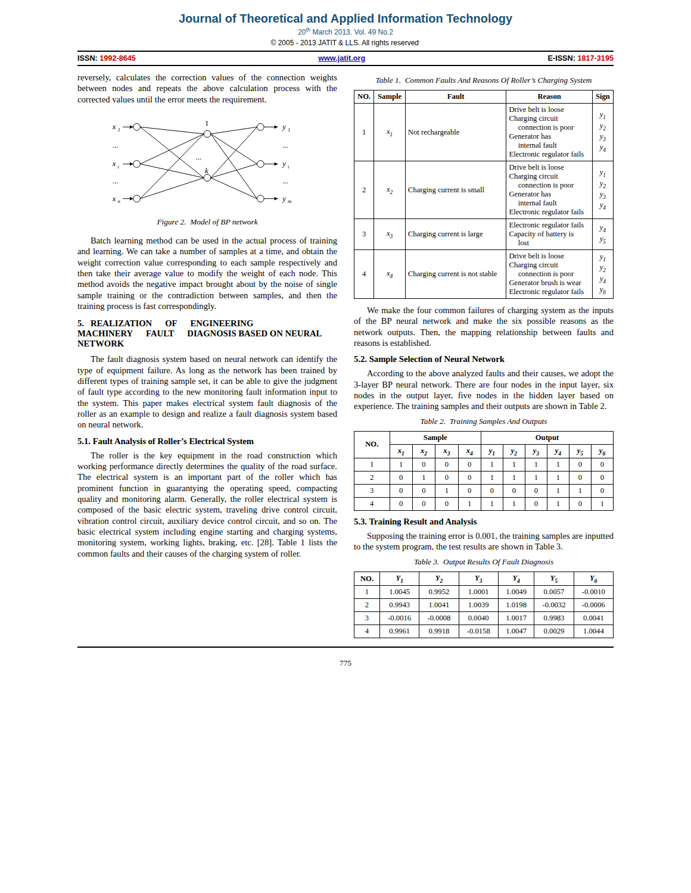Journal of Theoretical and Applied Information Technology
20th March 2013. Vol. 49 No.2
© 2005 - 2013 JATIT & LLS. All rights reserved.
ISSN: 1992-8645 www.jatit.org E-ISSN: 1817-3195
reversely, calculates the correction values of the connection weights between nodes and repeats the above calculation process with the corrected values until the error meets the requirement.
x 1 ... x i ... x n 1 ... k y 1 ... y i ... y m
Figure 2. Model of BP network
Batch learning method can be used in the actual process of training and learning. We can take a number of samples at a time, and obtain the weight correction value corresponding to each sample respectively and then take their average value to modify the weight of each node. This method avoids the negative impact brought about by the noise of single sample training or the contradiction between samples, and then the training process is fast correspondingly.
5. Realization of Engineering Machinery Fault Diagnosis Based on Neural Network
The fault diagnosis system based on neural network can identify the type of equipment failure. As long as the network has been trained by different types of training sample set, it can be able to give the judgment of fault type according to the new monitoring fault information input to the system. This paper makes electrical system fault diagnosis of the roller as an example to design and realize a fault diagnosis system based on neural network.
5.1. Fault Analysis of Roller’s Electrical System
The roller is the key equipment in the road construction which working performance directly determines the quality of the road surface. The electrical system is an important part of the roller which has prominent function in guarantying the operating speed, compacting quality and monitoring alarm. Generally, the roller electrical system is composed of the basic electric system, traveling drive control circuit, vibration control circuit, auxiliary device control circuit, and so on. The basic electrical system including engine starting and charging systems, monitoring system, working lights, braking, etc. [28]. Table 1 lists the common faults and their causes of the charging system of roller.
Table 1. Common Faults And Reasons Of Roller’s Charging System
| NO. | Sample | Fault | Reason | Sign |
| --- | --- | --- | --- | --- |
| 1 | x 1 | Not rechargeable | Drive belt is loose Charging circuit connection is poor Generator has internal fault Electronic regulator fails | y 1 y 2 y 3 y 4 |
| 2 | x 2 | Charging current is small | Drive belt is loose Charging circuit connection is poor Generator has internal fault Electronic regulator fails | y 1 y 2 y 3 y 4 |
| 3 | x 3 | Charging current is large | Electronic regulator fails Capacity of battery is lost | y 4 y 5 |
| 4 | x 4 | Charging current is not stable | Drive belt is loose Charging circuit connection is poor Generator brush is wear Electronic regulator fails | y 1 y 2 y 4 y 6 |
We make the four common failures of charging system as the inputs of the BP neural network and make the six possible reasons as the network outputs. Then, the mapping relationship between faults and reasons is established.
5.2. Sample Selection of Neural Network
According to the above analyzed faults and their causes, we adopt the 3-layer BP neural network. There are four nodes in the input layer, six nodes in the output layer, five nodes in the hidden layer based on experience. The training samples and their outputs are shown in Table 2.
Table 2. Training Samples And Outputs
| NO. | Sample | Output |
| --- | --- | --- |
| x 1 | x 2 | x 3 | x 4 | y 1 | y 2 | y 3 | y 4 | y 5 | y 6 |
| 1 | 1 | 0 | 0 | 0 | 1 | 1 | 1 | 1 | 0 | 0 |
| 2 | 0 | 1 | 0 | 0 | 1 | 1 | 1 | 1 | 0 | 0 |
| 3 | 0 | 0 | 1 | 0 | 0 | 0 | 0 | 1 | 1 | 0 |
| 4 | 0 | 0 | 0 | 1 | 1 | 1 | 0 | 1 | 0 | 1 |
5.3. Training Result and Analysis
Supposing the training error is 0.001, the training samples are inputted to the system program, the test results are shown in Table 3.
Table 3. Output Results Of Fault Diagnosis
| NO. | Y 1 | Y 2 | Y 3 | Y 4 | Y 5 | Y 6 |
| --- | --- | --- | --- | --- | --- | --- |
| 1 | 1.0045 | 0.9952 | 1.0001 | 1.0049 | 0.0057 | -0.0010 |
| 2 | 0.9943 | 1.0041 | 1.0039 | 1.0198 | -0.0032 | -0.0006 |
| 3 | -0.0016 | -0.0008 | 0.0040 | 1.0017 | 0.9983 | 0.0041 |
| 4 | 0.9961 | 0.9918 | -0.0158 | 1.0047 | 0.0029 | 1.0044 |
775